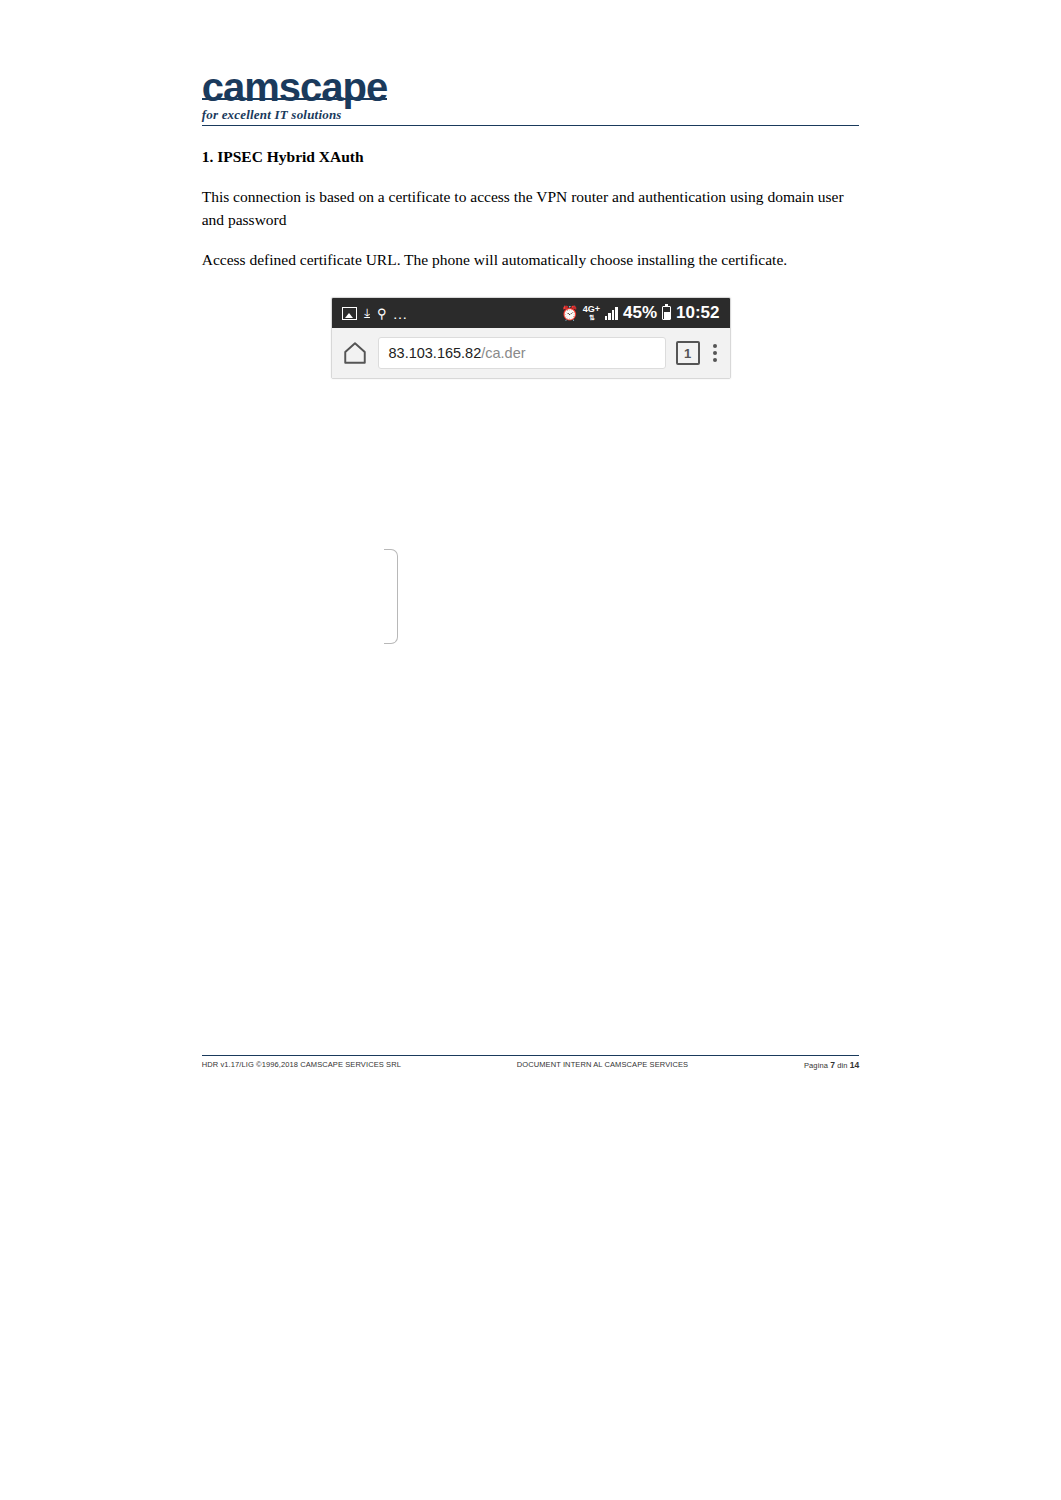camscape
for excellent IT solutions
1. IPSEC Hybrid XAuth
This connection is based on a certificate to access the VPN router and authentication using domain user and password
Access defined certificate URL. The phone will automatically choose installing the certificate.
⤓ ⚲ …
⏰ 4G+⇅ 45% 10:52
83.103.165.82/ca.der
1
HDR v1.17/LIG ©1996,2018 CAMSCAPE SERVICES SRL
DOCUMENT INTERN AL CAMSCAPE SERVICES
Pagina 7 din 14